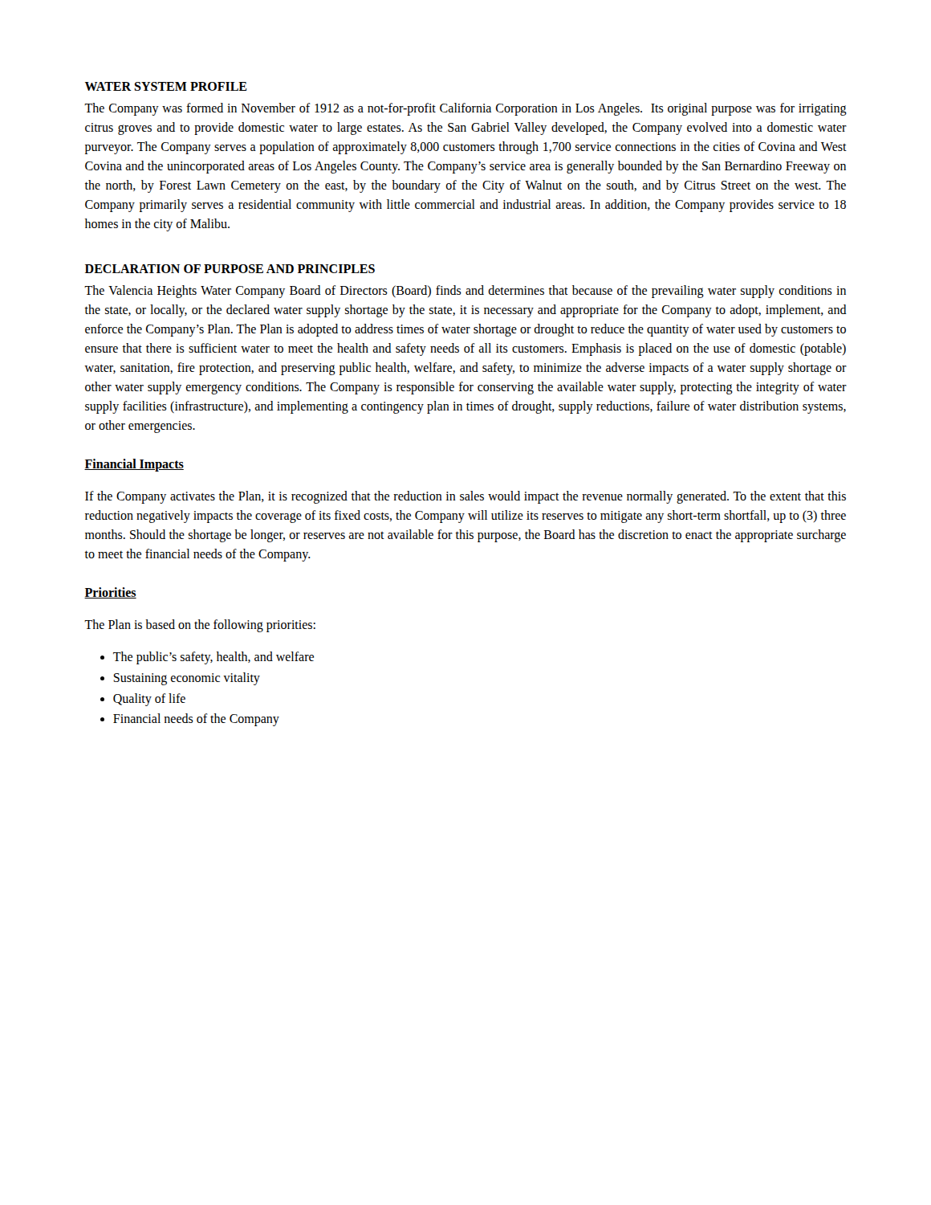WATER SYSTEM PROFILE
The Company was formed in November of 1912 as a not-for-profit California Corporation in Los Angeles. Its original purpose was for irrigating citrus groves and to provide domestic water to large estates. As the San Gabriel Valley developed, the Company evolved into a domestic water purveyor. The Company serves a population of approximately 8,000 customers through 1,700 service connections in the cities of Covina and West Covina and the unincorporated areas of Los Angeles County. The Company’s service area is generally bounded by the San Bernardino Freeway on the north, by Forest Lawn Cemetery on the east, by the boundary of the City of Walnut on the south, and by Citrus Street on the west. The Company primarily serves a residential community with little commercial and industrial areas. In addition, the Company provides service to 18 homes in the city of Malibu.
DECLARATION OF PURPOSE AND PRINCIPLES
The Valencia Heights Water Company Board of Directors (Board) finds and determines that because of the prevailing water supply conditions in the state, or locally, or the declared water supply shortage by the state, it is necessary and appropriate for the Company to adopt, implement, and enforce the Company’s Plan. The Plan is adopted to address times of water shortage or drought to reduce the quantity of water used by customers to ensure that there is sufficient water to meet the health and safety needs of all its customers. Emphasis is placed on the use of domestic (potable) water, sanitation, fire protection, and preserving public health, welfare, and safety, to minimize the adverse impacts of a water supply shortage or other water supply emergency conditions. The Company is responsible for conserving the available water supply, protecting the integrity of water supply facilities (infrastructure), and implementing a contingency plan in times of drought, supply reductions, failure of water distribution systems, or other emergencies.
Financial Impacts
If the Company activates the Plan, it is recognized that the reduction in sales would impact the revenue normally generated. To the extent that this reduction negatively impacts the coverage of its fixed costs, the Company will utilize its reserves to mitigate any short-term shortfall, up to (3) three months. Should the shortage be longer, or reserves are not available for this purpose, the Board has the discretion to enact the appropriate surcharge to meet the financial needs of the Company.
Priorities
The Plan is based on the following priorities:
The public’s safety, health, and welfare
Sustaining economic vitality
Quality of life
Financial needs of the Company